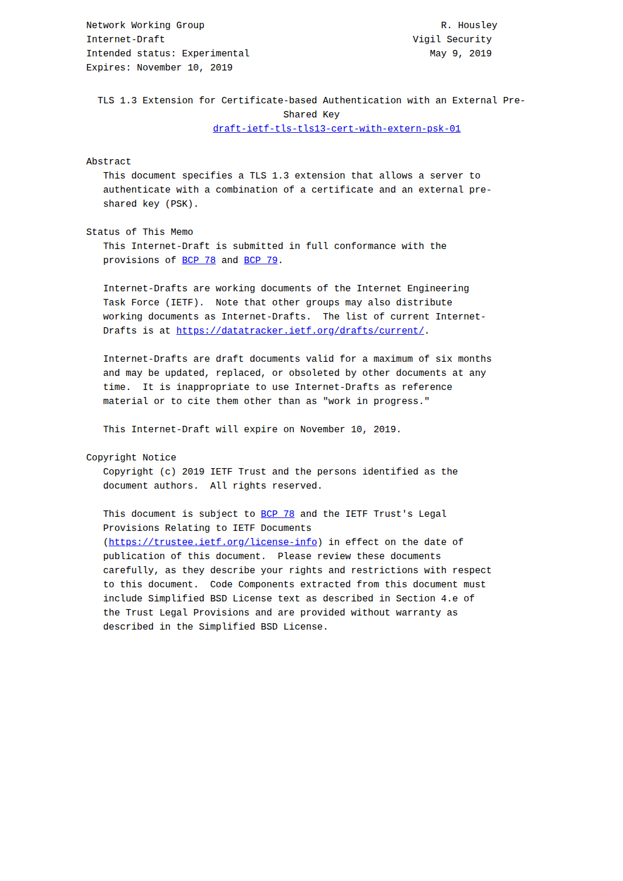Network Working Group                                          R. Housley
Internet-Draft                                            Vigil Security
Intended status: Experimental                                May 9, 2019
Expires: November 10, 2019
TLS 1.3 Extension for Certificate-based Authentication with an External Pre-Shared Key
         draft-ietf-tls-tls13-cert-with-extern-psk-01
Abstract
   This document specifies a TLS 1.3 extension that allows a server to
   authenticate with a combination of a certificate and an external pre-
   shared key (PSK).
Status of This Memo
   This Internet-Draft is submitted in full conformance with the
   provisions of BCP 78 and BCP 79.

   Internet-Drafts are working documents of the Internet Engineering
   Task Force (IETF).  Note that other groups may also distribute
   working documents as Internet-Drafts.  The list of current Internet-
   Drafts is at https://datatracker.ietf.org/drafts/current/.

   Internet-Drafts are draft documents valid for a maximum of six months
   and may be updated, replaced, or obsoleted by other documents at any
   time.  It is inappropriate to use Internet-Drafts as reference
   material or to cite them other than as "work in progress."

   This Internet-Draft will expire on November 10, 2019.
Copyright Notice
   Copyright (c) 2019 IETF Trust and the persons identified as the
   document authors.  All rights reserved.

   This document is subject to BCP 78 and the IETF Trust's Legal
   Provisions Relating to IETF Documents
   (https://trustee.ietf.org/license-info) in effect on the date of
   publication of this document.  Please review these documents
   carefully, as they describe your rights and restrictions with respect
   to this document.  Code Components extracted from this document must
   include Simplified BSD License text as described in Section 4.e of
   the Trust Legal Provisions and are provided without warranty as
   described in the Simplified BSD License.